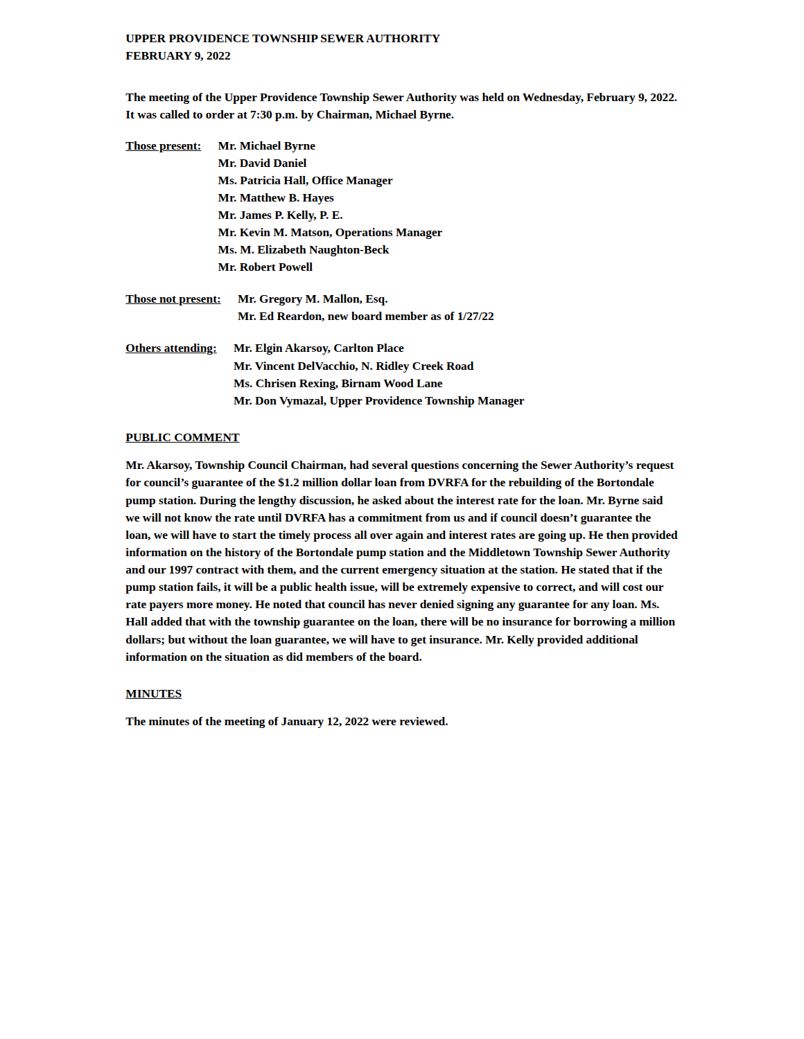UPPER PROVIDENCE TOWNSHIP SEWER AUTHORITY
FEBRUARY 9, 2022
The meeting of the Upper Providence Township Sewer Authority was held on Wednesday, February 9, 2022. It was called to order at 7:30 p.m. by Chairman, Michael Byrne.
| Those present: | Mr. Michael Byrne Mr. David Daniel Ms. Patricia Hall, Office Manager Mr. Matthew B. Hayes Mr. James P. Kelly, P. E. Mr. Kevin M. Matson, Operations Manager Ms. M. Elizabeth Naughton-Beck Mr. Robert Powell |
| Those not present: | Mr. Gregory M. Mallon, Esq. Mr. Ed Reardon, new board member as of 1/27/22 |
| Others attending: | Mr. Elgin Akarsoy, Carlton Place Mr. Vincent DelVacchio, N. Ridley Creek Road Ms. Chrisen Rexing, Birnam Wood Lane Mr. Don Vymazal, Upper Providence Township Manager |
PUBLIC COMMENT
Mr. Akarsoy, Township Council Chairman, had several questions concerning the Sewer Authority’s request for council’s guarantee of the $1.2 million dollar loan from DVRFA for the rebuilding of the Bortondale pump station. During the lengthy discussion, he asked about the interest rate for the loan. Mr. Byrne said we will not know the rate until DVRFA has a commitment from us and if council doesn’t guarantee the loan, we will have to start the timely process all over again and interest rates are going up. He then provided information on the history of the Bortondale pump station and the Middletown Township Sewer Authority and our 1997 contract with them, and the current emergency situation at the station. He stated that if the pump station fails, it will be a public health issue, will be extremely expensive to correct, and will cost our rate payers more money. He noted that council has never denied signing any guarantee for any loan. Ms. Hall added that with the township guarantee on the loan, there will be no insurance for borrowing a million dollars; but without the loan guarantee, we will have to get insurance. Mr. Kelly provided additional information on the situation as did members of the board.
MINUTES
The minutes of the meeting of January 12, 2022 were reviewed.